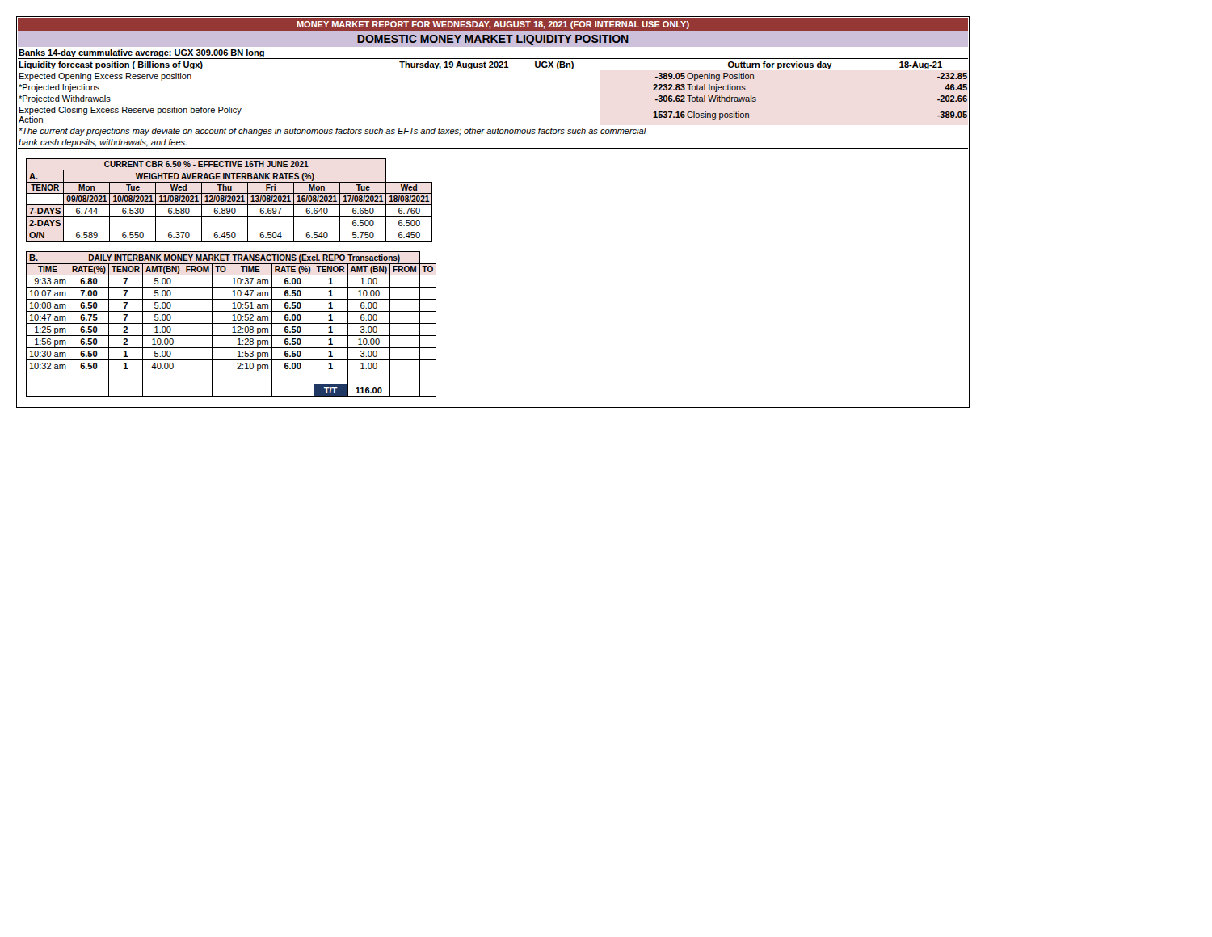| MONEY MARKET REPORT FOR WEDNESDAY, AUGUST 18, 2021 (FOR INTERNAL USE ONLY) / DOMESTIC MONEY MARKET LIQUIDITY POSITION / / Banks 14-day cummulative average: UGX 309.006 BN long / / Liquidity forecast position ( Billions of Ugx) / / Thursday, 19 August 2021 / UGX (Bn) / / Outturn for previous day / 18-Aug-21 / / Expected Opening Excess Reserve position / / / / -389.05 / Opening Position / -232.85 / / *Projected Injections / / / / 2232.83 / Total Injections / 46.45 / / *Projected Withdrawals / / / / -306.62 / Total Withdrawals / -202.66 / / Expected Closing Excess Reserve position before Policy Action / / / / 1537.16 / Closing position / -389.05 / / *The current day projections may deviate on account of changes in autonomous factors such as EFTs and taxes; other autonomous factors such as commercial / / bank cash deposits, withdrawals, and fees. / / CURRENT CBR 6.50 % - EFFECTIVE 16TH JUNE 2021 / / A. / WEIGHTED AVERAGE INTERBANK RATES (%) / / TENOR / Mon / Tue / Wed / Thu / Fri / Mon / Tue / Wed / / / 09/08/2021 / 10/08/2021 / 11/08/2021 / 12/08/2021 / 13/08/2021 / 16/08/2021 / 17/08/2021 / 18/08/2021 / / 7-DAYS / 6.744 / 6.530 / 6.580 / 6.890 / 6.697 / 6.640 / 6.650 / 6.760 / / 2-DAYS / / / / / / / 6.500 / 6.500 / / O/N / 6.589 / 6.550 / 6.370 / 6.450 / 6.504 / 6.540 / 5.750 / 6.450 / / B. / DAILY INTERBANK MONEY MARKET TRANSACTIONS (Excl. REPO Transactions) / / TIME / RATE(%) / TENOR / AMT(BN) / FROM / TO / TIME / RATE (%) / TENOR / AMT (BN) / FROM / TO / / 9:33 am / 6.80 / 7 / 5.00 / / / 10:37 am / 6.00 / 1 / 1.00 / / / / 10:07 am / 7.00 / 7 / 5.00 / / / 10:47 am / 6.50 / 1 / 10.00 / / / / 10:08 am / 6.50 / 7 / 5.00 / / / 10:51 am / 6.50 / 1 / 6.00 / / / / 10:47 am / 6.75 / 7 / 5.00 / / / 10:52 am / 6.00 / 1 / 6.00 / / / / 1:25 pm / 6.50 / 2 / 1.00 / / / 12:08 pm / 6.50 / 1 / 3.00 / / / / 1:56 pm / 6.50 / 2 / 10.00 / / / 1:28 pm / 6.50 / 1 / 10.00 / / / / 10:30 am / 6.50 / 1 / 5.00 / / / 1:53 pm / 6.50 / 1 / 3.00 / / / / 10:32 am / 6.50 / 1 / 40.00 / / / 2:10 pm / 6.00 / 1 / 1.00 / / / / / / / / / / / / T/T / 116.00 / / / |